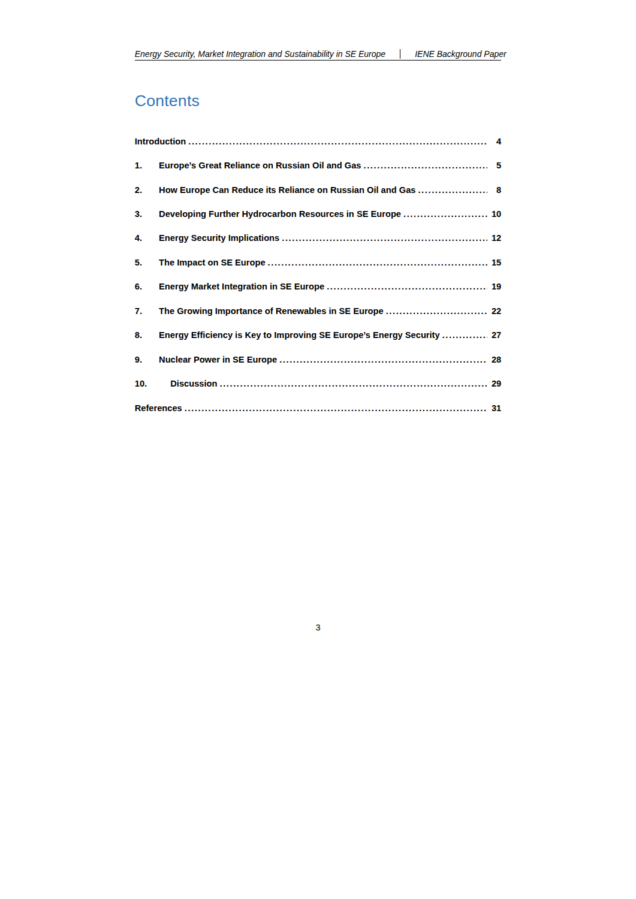Energy Security, Market Integration and Sustainability in SE Europe IENE Background Paper
Contents
Introduction ........................................................................................................... 4
1. Europe’s Great Reliance on Russian Oil and Gas ....................................................... 5
2. How Europe Can Reduce its Reliance on Russian Oil and Gas .................................... 8
3. Developing Further Hydrocarbon Resources in SE Europe ........................................ 10
4. Energy Security Implications ................................................................................. 12
5. The Impact on SE Europe ....................................................................................... 15
6. Energy Market Integration in SE Europe ................................................................ 19
7. The Growing Importance of Renewables in SE Europe ............................................ 22
8. Energy Efficiency is Key to Improving SE Europe’s Energy Security ............................ 27
9. Nuclear Power in SE Europe .................................................................................. 28
10. Discussion ....................................................................................................... 29
References ............................................................................................................. 31
3